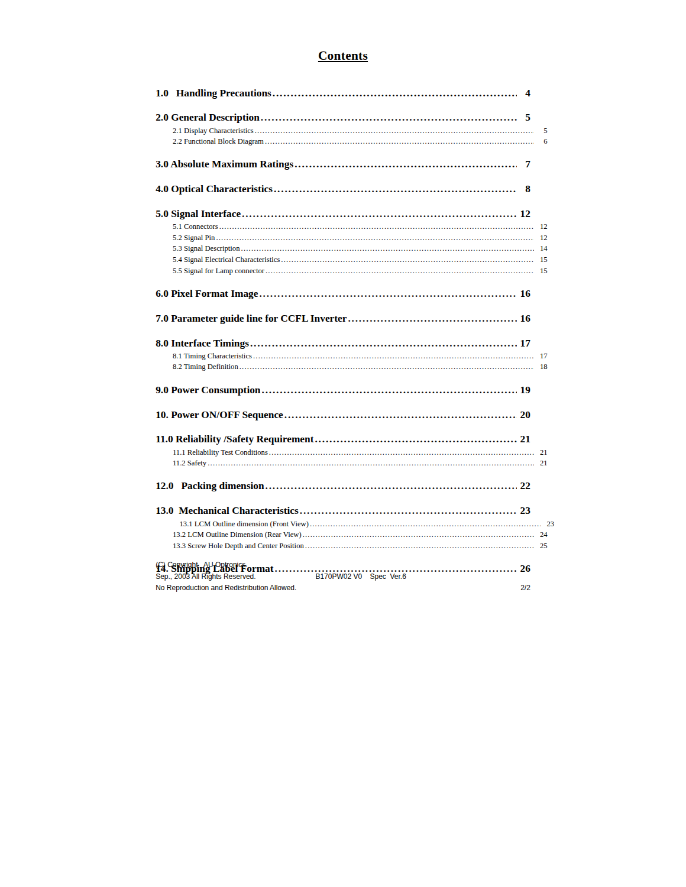Contents
1.0 Handling Precautions .................................................................................................................................. 4
2.0 General Description ......................................................................................................................... 5
2.1 Display Characteristics ................................................................................................................................................. 5
2.2 Functional Block Diagram .............................................................................................................................................. 6
3.0 Absolute Maximum Ratings .............................................................................................................. 7
4.0 Optical Characteristics ..................................................................................................................... 8
5.0 Signal Interface ............................................................................................................................... 12
5.1 Connectors ............................................................................................................................................................... 12
5.2 Signal Pin ................................................................................................................................................................ 12
5.3 Signal Description .................................................................................................................................................... 14
5.4 Signal Electrical Characteristics ..................................................................................................................................... 15
5.5 Signal for Lamp connector ............................................................................................................................................. 15
6.0 Pixel Format Image ......................................................................................................................... 16
7.0 Parameter guide line for CCFL Inverter ......................................................................................... 16
8.0 Interface Timings ............................................................................................................................ 17
8.1 Timing Characteristics ................................................................................................................................................. 17
8.2 Timing Definition ..................................................................................................................................................... 18
9.0 Power Consumption ....................................................................................................................... 19
10. Power ON/OFF Sequence ................................................................................................................. 20
11.0 Reliability /Safety Requirement ..................................................................................................... 21
11.1 Reliability Test Conditions ......................................................................................................................................... 21
11.2 Safety .................................................................................................................................................................. 21
12.0 Packing dimension ..................................................................................................................... 22
13.0 Mechanical Characteristics ......................................................................................................... 23
13.1 LCM Outline dimension (Front View) ....................................................................................................................... 23
13.2 LCM Outline Dimension (Rear View) ......................................................................................................................... 24
13.3 Screw Hole Depth and Center Position ......................................................................................................................... 25
14. Shipping Label Format ................................................................................................................... 26
(C) Copyright AU Optronics
Sep., 2003 All Rights Reserved. B170PW02 V0 Spec Ver.6
No Reproduction and Redistribution Allowed. 2/2